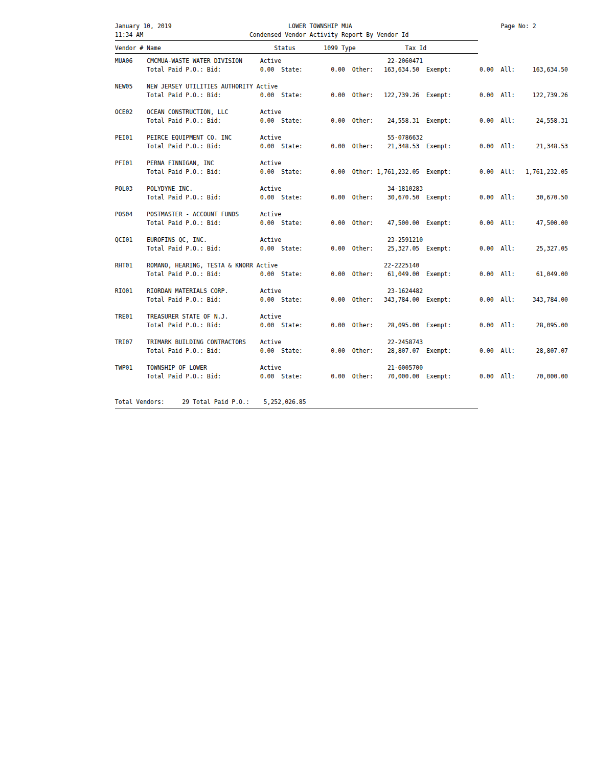January 10, 2019                                 LOWER TOWNSHIP MUA                                          Page No: 2
11:34 AM                              Condensed Vendor Activity Report By Vendor Id
Vendor # Name                                Status        1099 Type              Tax Id
MUA06    CMCMUA-WASTE WATER DIVISION     Active                              22-2060471
         Total Paid P.O.: Bid:           0.00  State:        0.00  Other:   163,634.50  Exempt:        0.00  All:     163,634.50

NEW05    NEW JERSEY UTILITIES AUTHORITY Active
         Total Paid P.O.: Bid:           0.00  State:        0.00  Other:   122,739.26  Exempt:        0.00  All:     122,739.26

OCE02    OCEAN CONSTRUCTION, LLC         Active
         Total Paid P.O.: Bid:           0.00  State:        0.00  Other:    24,558.31  Exempt:        0.00  All:      24,558.31

PEI01    PEIRCE EQUIPMENT CO. INC        Active                              55-0786632
         Total Paid P.O.: Bid:           0.00  State:        0.00  Other:    21,348.53  Exempt:        0.00  All:      21,348.53

PFI01    PERNA FINNIGAN, INC             Active
         Total Paid P.O.: Bid:           0.00  State:        0.00  Other: 1,761,232.05  Exempt:        0.00  All:   1,761,232.05

POL03    POLYDYNE INC.                   Active                              34-1810283
         Total Paid P.O.: Bid:           0.00  State:        0.00  Other:    30,670.50  Exempt:        0.00  All:      30,670.50

POS04    POSTMASTER - ACCOUNT FUNDS      Active
         Total Paid P.O.: Bid:           0.00  State:        0.00  Other:    47,500.00  Exempt:        0.00  All:      47,500.00

QCI01    EUROFINS QC, INC.               Active                              23-2591210
         Total Paid P.O.: Bid:           0.00  State:        0.00  Other:    25,327.05  Exempt:        0.00  All:      25,327.05

RHT01    ROMANO, HEARING, TESTA & KNORR Active                              22-2225140
         Total Paid P.O.: Bid:           0.00  State:        0.00  Other:    61,049.00  Exempt:        0.00  All:      61,049.00

RIO01    RIORDAN MATERIALS CORP.         Active                              23-1624482
         Total Paid P.O.: Bid:           0.00  State:        0.00  Other:   343,784.00  Exempt:        0.00  All:     343,784.00

TRE01    TREASURER STATE OF N.J.         Active
         Total Paid P.O.: Bid:           0.00  State:        0.00  Other:    28,095.00  Exempt:        0.00  All:      28,095.00

TRI07    TRIMARK BUILDING CONTRACTORS    Active                              22-2458743
         Total Paid P.O.: Bid:           0.00  State:        0.00  Other:    28,807.07  Exempt:        0.00  All:      28,807.07

TWP01    TOWNSHIP OF LOWER               Active                              21-6005700
         Total Paid P.O.: Bid:           0.00  State:        0.00  Other:    70,000.00  Exempt:        0.00  All:      70,000.00


Total Vendors:     29 Total Paid P.O.:    5,252,026.85